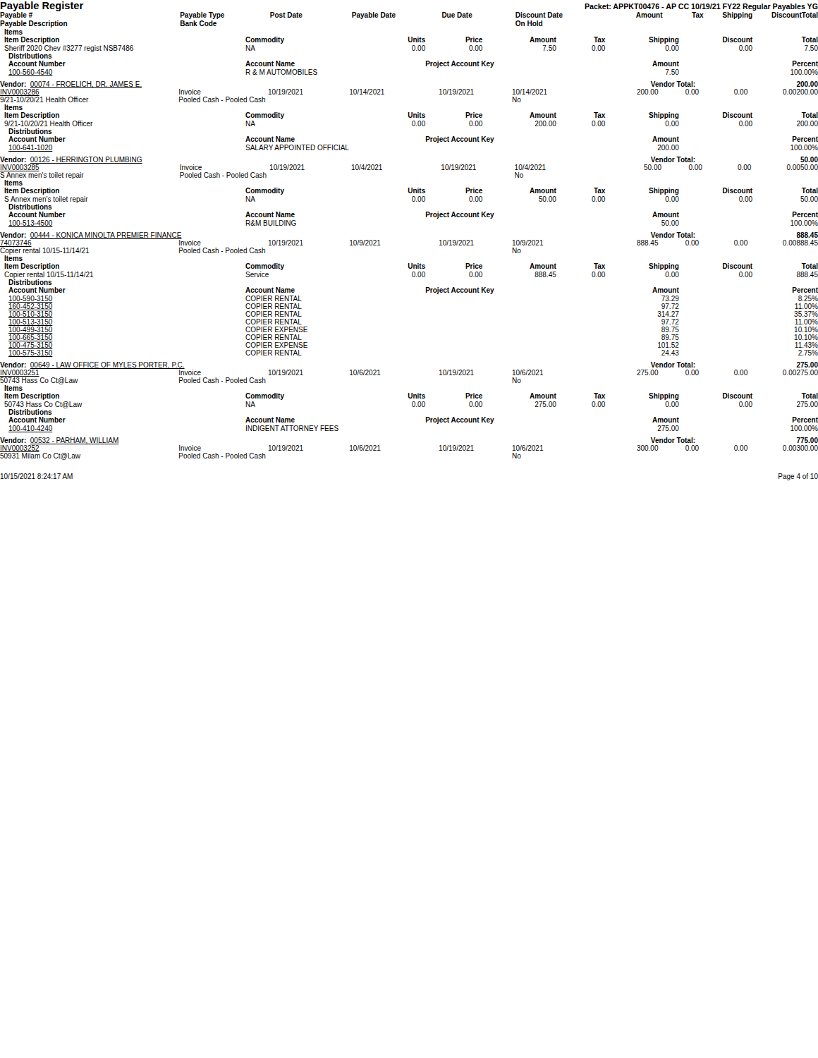Payable Register
Packet: APPKT00476 - AP CC 10/19/21 FY22 Regular Payables YG
| Payable # | Payable Type | Post Date | Payable Date | Due Date | Discount Date | Amount | Tax | Shipping | Discount | Total |
| Payable Description | Bank Code | | | | On Hold | |
| Items |
| Item Description | Commodity | Units | Price | Amount | Tax | Shipping | Discount | Total |
| Sheriff 2020 Chev #3277 regist NSB7486 | NA | 0.00 | 0.00 | 7.50 | 0.00 | 0.00 | 0.00 | 7.50 |
| Distributions |
| Account Number | Account Name | Project Account Key | Amount | Percent |
| 100-560-4540 | R & M AUTOMOBILES | | 7.50 | 100.00% |
| Vendor: 00074 - FROELICH, DR. JAMES E. | Vendor Total: | 200.00 |
| INV0003286 | Invoice | 10/19/2021 | 10/14/2021 | 10/19/2021 | 10/14/2021 | 200.00 | 0.00 | 0.00 | 0.00 | 200.00 |
| 9/21-10/20/21 Health Officer | Pooled Cash - Pooled Cash | | No | |
| Items |
| Item Description | Commodity | Units | Price | Amount | Tax | Shipping | Discount | Total |
| 9/21-10/20/21 Health Officer | NA | 0.00 | 0.00 | 200.00 | 0.00 | 0.00 | 0.00 | 200.00 |
| Distributions |
| Account Number | Account Name | Project Account Key | Amount | Percent |
| 100-641-1020 | SALARY APPOINTED OFFICIAL | | 200.00 | 100.00% |
| Vendor: 00126 - HERRINGTON PLUMBING | Vendor Total: | 50.00 |
| INV0003285 | Invoice | 10/19/2021 | 10/4/2021 | 10/19/2021 | 10/4/2021 | 50.00 | 0.00 | 0.00 | 0.00 | 50.00 |
| S Annex men's toilet repair | Pooled Cash - Pooled Cash | | No | |
| Items |
| Item Description | Commodity | Units | Price | Amount | Tax | Shipping | Discount | Total |
| S Annex men's toilet repair | NA | 0.00 | 0.00 | 50.00 | 0.00 | 0.00 | 0.00 | 50.00 |
| Distributions |
| Account Number | Account Name | Project Account Key | Amount | Percent |
| 100-513-4500 | R&M BUILDING | | 50.00 | 100.00% |
| Vendor: 00444 - KONICA MINOLTA PREMIER FINANCE | Vendor Total: | 888.45 |
| 74073746 | Invoice | 10/19/2021 | 10/9/2021 | 10/19/2021 | 10/9/2021 | 888.45 | 0.00 | 0.00 | 0.00 | 888.45 |
| Copier rental 10/15-11/14/21 | Pooled Cash - Pooled Cash | | No | |
| Items |
| Item Description | Commodity | Units | Price | Amount | Tax | Shipping | Discount | Total |
| Copier rental 10/15-11/14/21 | Service | 0.00 | 0.00 | 888.45 | 0.00 | 0.00 | 0.00 | 888.45 |
| Distributions |
| Account Number | Account Name | Project Account Key | Amount | Percent |
| 100-590-3150 | COPIER RENTAL | | 73.29 | 8.25% |
| 160-452-3150 | COPIER RENTAL | | 97.72 | 11.00% |
| 100-510-3150 | COPIER RENTAL | | 314.27 | 35.37% |
| 100-513-3150 | COPIER RENTAL | | 97.72 | 11.00% |
| 100-499-3150 | COPIER EXPENSE | | 89.75 | 10.10% |
| 100-665-3150 | COPIER RENTAL | | 89.75 | 10.10% |
| 100-475-3150 | COPIER EXPENSE | | 101.52 | 11.43% |
| 100-575-3150 | COPIER RENTAL | | 24.43 | 2.75% |
| Vendor: 00649 - LAW OFFICE OF MYLES PORTER, P.C. | Vendor Total: | 275.00 |
| INV0003251 | Invoice | 10/19/2021 | 10/6/2021 | 10/19/2021 | 10/6/2021 | 275.00 | 0.00 | 0.00 | 0.00 | 275.00 |
| 50743 Hass Co Ct@Law | Pooled Cash - Pooled Cash | | No | |
| Items |
| Item Description | Commodity | Units | Price | Amount | Tax | Shipping | Discount | Total |
| 50743 Hass Co Ct@Law | NA | 0.00 | 0.00 | 275.00 | 0.00 | 0.00 | 0.00 | 275.00 |
| Distributions |
| Account Number | Account Name | Project Account Key | Amount | Percent |
| 100-410-4240 | INDIGENT ATTORNEY FEES | | 275.00 | 100.00% |
| Vendor: 00532 - PARHAM, WILLIAM | Vendor Total: | 775.00 |
| INV0003252 | Invoice | 10/19/2021 | 10/6/2021 | 10/19/2021 | 10/6/2021 | 300.00 | 0.00 | 0.00 | 0.00 | 300.00 |
| 50931 Milam Co Ct@Law | Pooled Cash - Pooled Cash | | No | |
10/15/2021 8:24:17 AM
Page 4 of 10